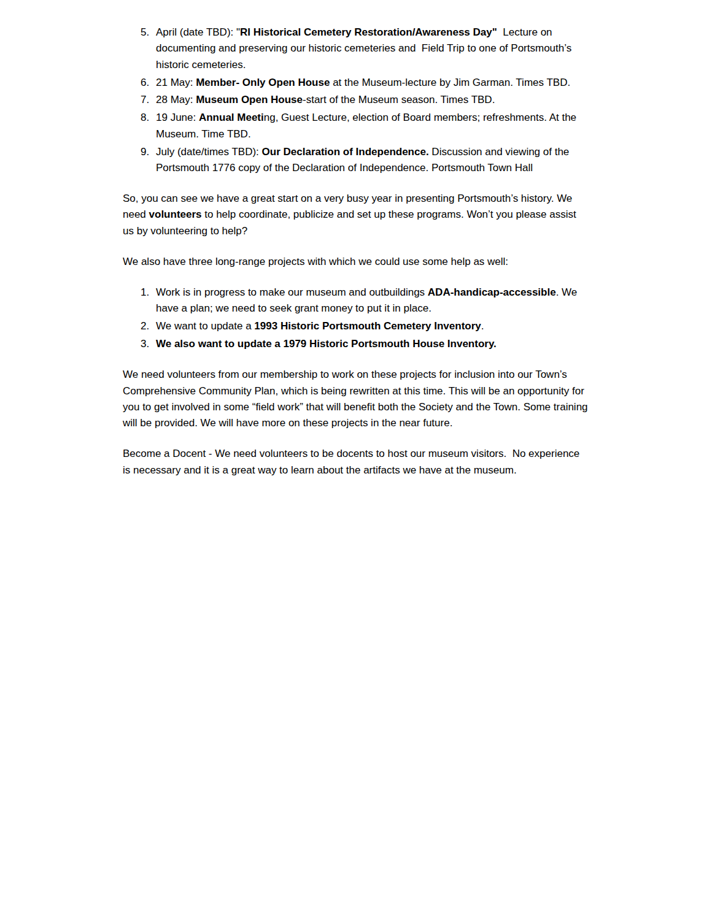April (date TBD): "RI Historical Cemetery Restoration/Awareness Day" Lecture on documenting and preserving our historic cemeteries and Field Trip to one of Portsmouth’s historic cemeteries.
21 May: Member- Only Open House at the Museum-lecture by Jim Garman. Times TBD.
28 May: Museum Open House-start of the Museum season. Times TBD.
19 June: Annual Meeting, Guest Lecture, election of Board members; refreshments. At the Museum. Time TBD.
July (date/times TBD): Our Declaration of Independence. Discussion and viewing of the Portsmouth 1776 copy of the Declaration of Independence. Portsmouth Town Hall
So, you can see we have a great start on a very busy year in presenting Portsmouth’s history. We need volunteers to help coordinate, publicize and set up these programs. Won’t you please assist us by volunteering to help?
We also have three long-range projects with which we could use some help as well:
Work is in progress to make our museum and outbuildings ADA-handicap-accessible. We have a plan; we need to seek grant money to put it in place.
We want to update a 1993 Historic Portsmouth Cemetery Inventory.
We also want to update a 1979 Historic Portsmouth House Inventory.
We need volunteers from our membership to work on these projects for inclusion into our Town’s Comprehensive Community Plan, which is being rewritten at this time. This will be an opportunity for you to get involved in some “field work” that will benefit both the Society and the Town. Some training will be provided. We will have more on these projects in the near future.
Become a Docent - We need volunteers to be docents to host our museum visitors. No experience is necessary and it is a great way to learn about the artifacts we have at the museum.